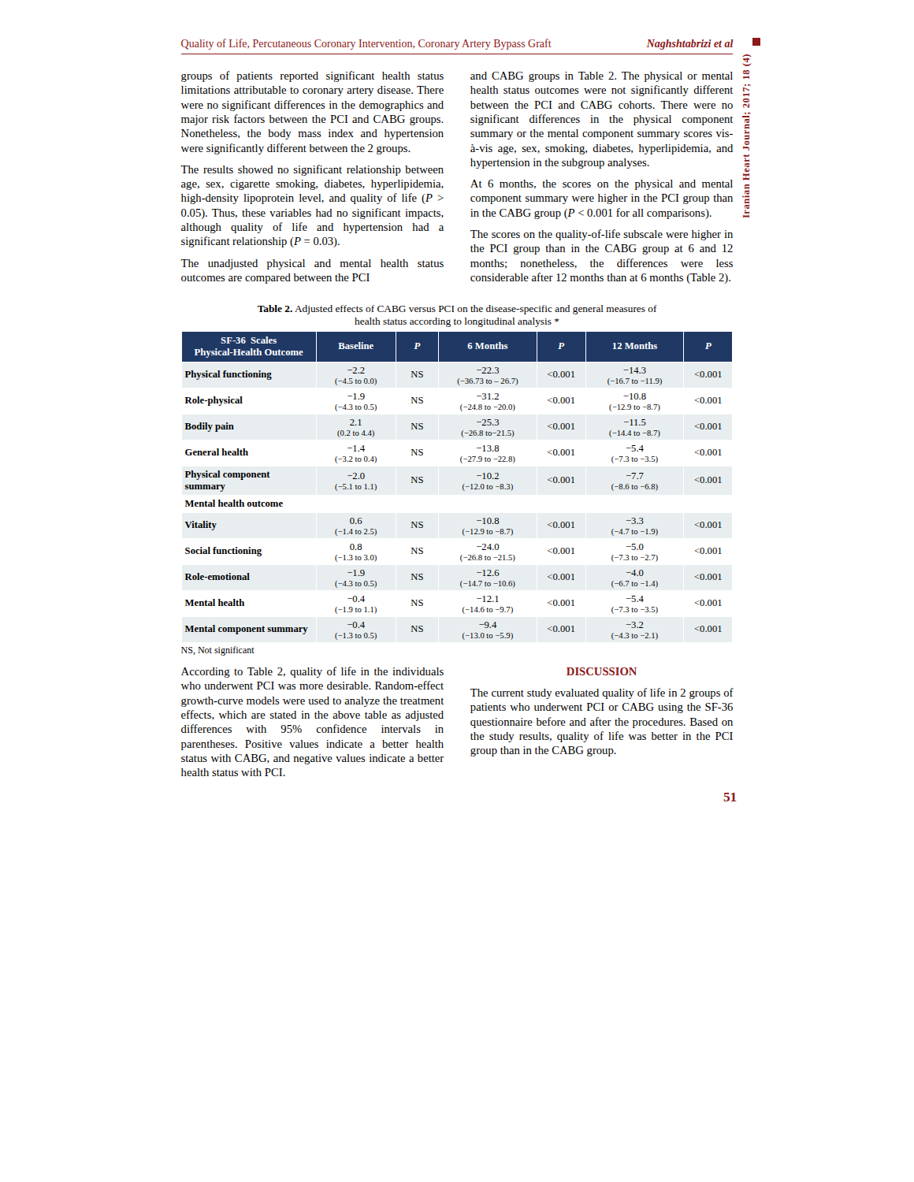Iranian Heart Journal; 2017; 18 (4)
Quality of Life, Percutaneous Coronary Intervention, Coronary Artery Bypass Graft
Naghshtabrizi et al
groups of patients reported significant health status limitations attributable to coronary artery disease. There were no significant differences in the demographics and major risk factors between the PCI and CABG groups. Nonetheless, the body mass index and hypertension were significantly different between the 2 groups.
The results showed no significant relationship between age, sex, cigarette smoking, diabetes, hyperlipidemia, high-density lipoprotein level, and quality of life (P > 0.05). Thus, these variables had no significant impacts, although quality of life and hypertension had a significant relationship (P = 0.03).
The unadjusted physical and mental health status outcomes are compared between the PCI
and CABG groups in Table 2. The physical or mental health status outcomes were not significantly different between the PCI and CABG cohorts. There were no significant differences in the physical component summary or the mental component summary scores vis-à-vis age, sex, smoking, diabetes, hyperlipidemia, and hypertension in the subgroup analyses.
At 6 months, the scores on the physical and mental component summary were higher in the PCI group than in the CABG group (P < 0.001 for all comparisons).
The scores on the quality-of-life subscale were higher in the PCI group than in the CABG group at 6 and 12 months; nonetheless, the differences were less considerable after 12 months than at 6 months (Table 2).
Table 2. Adjusted effects of CABG versus PCI on the disease-specific and general measures of
health status according to longitudinal analysis *
| SF-36 Scales Physical-Health Outcome | Baseline | P | 6 Months | P | 12 Months | P |
| --- | --- | --- | --- | --- | --- | --- |
| Physical functioning | −2.2 (−4.5 to 0.0) | NS | −22.3 (−36.73 to – 26.7) | <0.001 | −14.3 (−16.7 to −11.9) | <0.001 |
| Role-physical | −1.9 (−4.3 to 0.5) | NS | −31.2 (−24.8 to −20.0) | <0.001 | −10.8 (−12.9 to −8.7) | <0.001 |
| Bodily pain | 2.1 (0.2 to 4.4) | NS | −25.3 (−26.8 to−21.5) | <0.001 | −11.5 (−14.4 to −8.7) | <0.001 |
| General health | −1.4 (−3.2 to 0.4) | NS | −13.8 (−27.9 to −22.8) | <0.001 | −5.4 (−7.3 to −3.5) | <0.001 |
| Physical component summary | −2.0 (−5.1 to 1.1) | NS | −10.2 (−12.0 to −8.3) | <0.001 | −7.7 (−8.6 to −6.8) | <0.001 |
| Mental health outcome | | | | | | |
| Vitality | 0.6 (−1.4 to 2.5) | NS | −10.8 (−12.9 to −8.7) | <0.001 | −3.3 (−4.7 to −1.9) | <0.001 |
| Social functioning | 0.8 (−1.3 to 3.0) | NS | −24.0 (−26.8 to −21.5) | <0.001 | −5.0 (−7.3 to −2.7) | <0.001 |
| Role-emotional | −1.9 (−4.3 to 0.5) | NS | −12.6 (−14.7 to −10.6) | <0.001 | −4.0 (−6.7 to −1.4) | <0.001 |
| Mental health | −0.4 (−1.9 to 1.1) | NS | −12.1 (−14.6 to −9.7) | <0.001 | −5.4 (−7.3 to −3.5) | <0.001 |
| Mental component summary | −0.4 (−1.3 to 0.5) | NS | −9.4 (−13.0 to −5.9) | <0.001 | −3.2 (−4.3 to −2.1) | <0.001 |
NS, Not significant
According to Table 2, quality of life in the individuals who underwent PCI was more desirable. Random-effect growth-curve models were used to analyze the treatment effects, which are stated in the above table as adjusted differences with 95% confidence intervals in parentheses. Positive values indicate a better health status with CABG, and negative values indicate a better health status with PCI.
DISCUSSION
The current study evaluated quality of life in 2 groups of patients who underwent PCI or CABG using the SF-36 questionnaire before and after the procedures. Based on the study results, quality of life was better in the PCI group than in the CABG group.
51